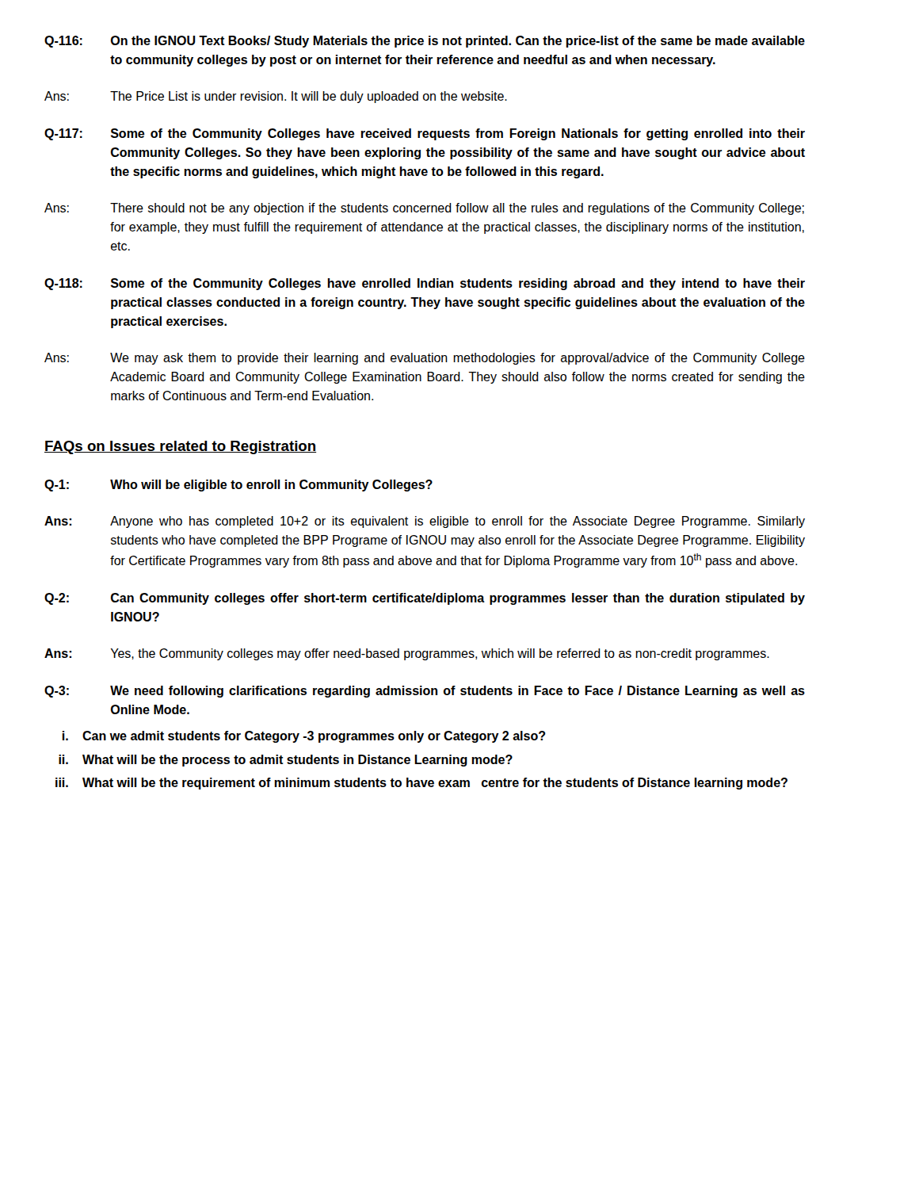Q-116:
On the IGNOU Text Books/ Study Materials the price is not printed. Can the price-list of the same be made available to community colleges by post or on internet for their reference and needful as and when necessary.
Ans:
The Price List is under revision. It will be duly uploaded on the website.
Q-117:
Some of the Community Colleges have received requests from Foreign Nationals for getting enrolled into their Community Colleges. So they have been exploring the possibility of the same and have sought our advice about the specific norms and guidelines, which might have to be followed in this regard.
Ans:
There should not be any objection if the students concerned follow all the rules and regulations of the Community College; for example, they must fulfill the requirement of attendance at the practical classes, the disciplinary norms of the institution, etc.
Q-118:
Some of the Community Colleges have enrolled Indian students residing abroad and they intend to have their practical classes conducted in a foreign country. They have sought specific guidelines about the evaluation of the practical exercises.
Ans:
We may ask them to provide their learning and evaluation methodologies for approval/advice of the Community College Academic Board and Community College Examination Board. They should also follow the norms created for sending the marks of Continuous and Term-end Evaluation.
FAQs on Issues related to Registration
Q-1:
Who will be eligible to enroll in Community Colleges?
Ans:
Anyone who has completed 10+2 or its equivalent is eligible to enroll for the Associate Degree Programme. Similarly students who have completed the BPP Programe of IGNOU may also enroll for the Associate Degree Programme. Eligibility for Certificate Programmes vary from 8th pass and above and that for Diploma Programme vary from 10th pass and above.
Q-2:
Can Community colleges offer short-term certificate/diploma programmes lesser than the duration stipulated by IGNOU?
Ans:
Yes, the Community colleges may offer need-based programmes, which will be referred to as non-credit programmes.
Q-3:
We need following clarifications regarding admission of students in Face to Face / Distance Learning as well as Online Mode.
Can we admit students for Category -3 programmes only or Category 2 also?
What will be the process to admit students in Distance Learning mode?
What will be the requirement of minimum students to have exam centre for the students of Distance learning mode?